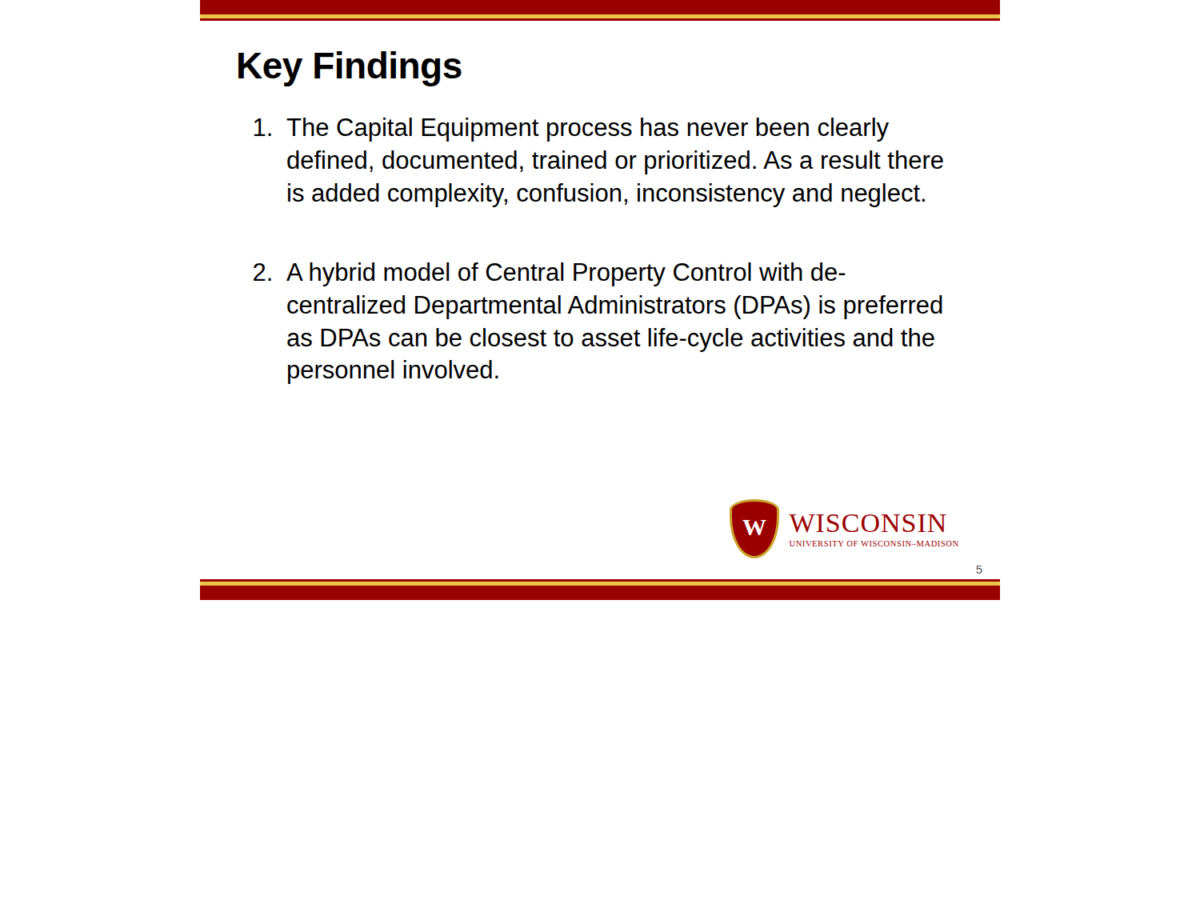Key Findings
The Capital Equipment process has never been clearly defined, documented, trained or prioritized. As a result there is added complexity, confusion, inconsistency and neglect.
A hybrid model of Central Property Control with de-centralized Departmental Administrators (DPAs) is preferred as DPAs can be closest to asset life-cycle activities and the personnel involved.
W
WISCONSIN
UNIVERSITY OF WISCONSIN–MADISON
5